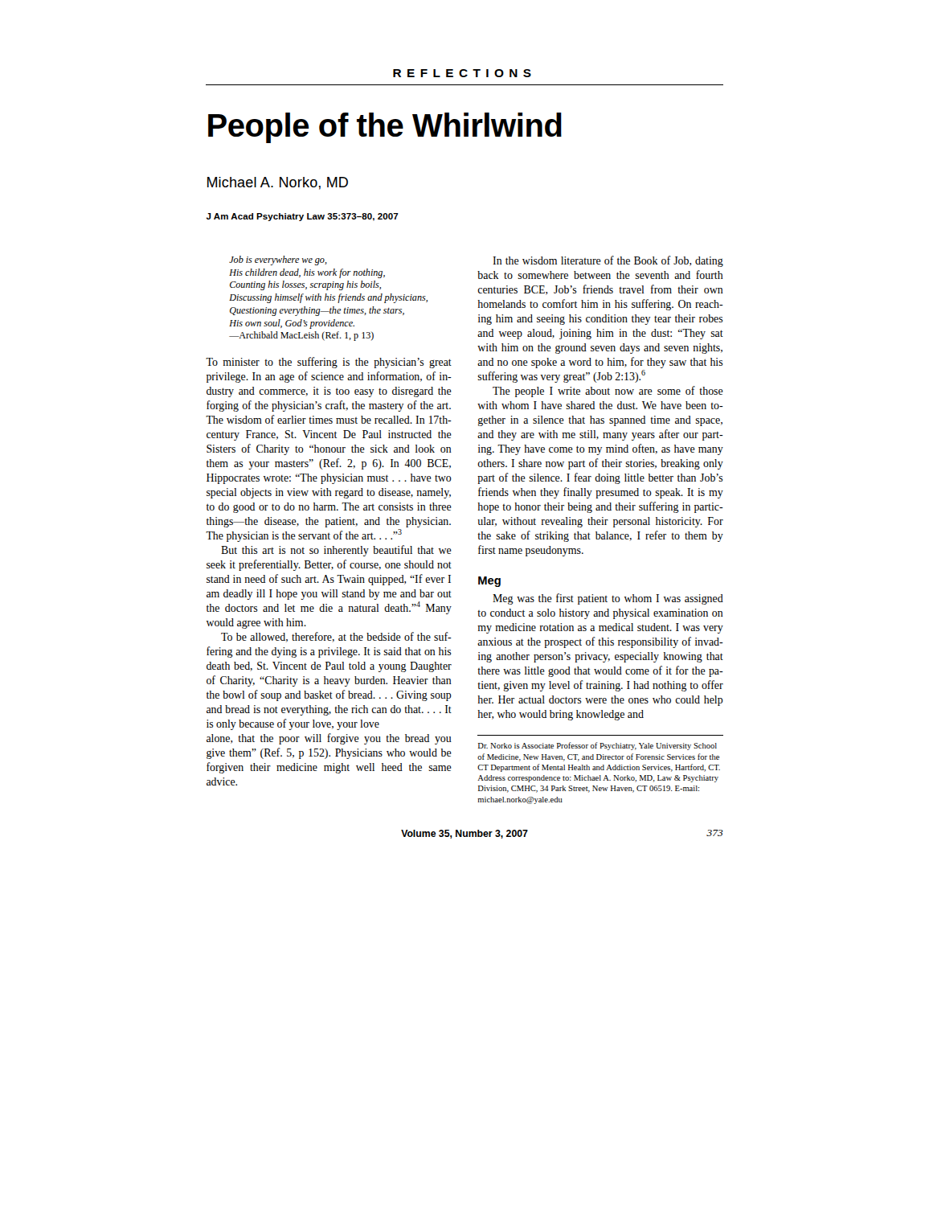REFLECTIONS
People of the Whirlwind
Michael A. Norko, MD
J Am Acad Psychiatry Law 35:373–80, 2007
Job is everywhere we go,
His children dead, his work for nothing,
Counting his losses, scraping his boils,
Discussing himself with his friends and physicians,
Questioning everything—the times, the stars,
His own soul, God’s providence.
—Archibald MacLeish (Ref. 1, p 13)
To minister to the suffering is the physician’s great privilege. In an age of science and information, of industry and commerce, it is too easy to disregard the forging of the physician’s craft, the mastery of the art. The wisdom of earlier times must be recalled. In 17th-century France, St. Vincent De Paul instructed the Sisters of Charity to “honour the sick and look on them as your masters” (Ref. 2, p 6). In 400 BCE, Hippocrates wrote: “The physician must . . . have two special objects in view with regard to disease, namely, to do good or to do no harm. The art consists in three things—the disease, the patient, and the physician. The physician is the servant of the art. . . .”3
But this art is not so inherently beautiful that we seek it preferentially. Better, of course, one should not stand in need of such art. As Twain quipped, “If ever I am deadly ill I hope you will stand by me and bar out the doctors and let me die a natural death.”4 Many would agree with him.
To be allowed, therefore, at the bedside of the suffering and the dying is a privilege. It is said that on his death bed, St. Vincent de Paul told a young Daughter of Charity, “Charity is a heavy burden. Heavier than the bowl of soup and basket of bread. . . . Giving soup and bread is not everything, the rich can do that. . . . It is only because of your love, your love
alone, that the poor will forgive you the bread you give them” (Ref. 5, p 152). Physicians who would be forgiven their medicine might well heed the same advice.
In the wisdom literature of the Book of Job, dating back to somewhere between the seventh and fourth centuries BCE, Job’s friends travel from their own homelands to comfort him in his suffering. On reaching him and seeing his condition they tear their robes and weep aloud, joining him in the dust: “They sat with him on the ground seven days and seven nights, and no one spoke a word to him, for they saw that his suffering was very great” (Job 2:13).6
The people I write about now are some of those with whom I have shared the dust. We have been together in a silence that has spanned time and space, and they are with me still, many years after our parting. They have come to my mind often, as have many others. I share now part of their stories, breaking only part of the silence. I fear doing little better than Job’s friends when they finally presumed to speak. It is my hope to honor their being and their suffering in particular, without revealing their personal historicity. For the sake of striking that balance, I refer to them by first name pseudonyms.
Meg
Meg was the first patient to whom I was assigned to conduct a solo history and physical examination on my medicine rotation as a medical student. I was very anxious at the prospect of this responsibility of invading another person’s privacy, especially knowing that there was little good that would come of it for the patient, given my level of training. I had nothing to offer her. Her actual doctors were the ones who could help her, who would bring knowledge and
Dr. Norko is Associate Professor of Psychiatry, Yale University School of Medicine, New Haven, CT, and Director of Forensic Services for the CT Department of Mental Health and Addiction Services, Hartford, CT. Address correspondence to: Michael A. Norko, MD, Law & Psychiatry Division, CMHC, 34 Park Street, New Haven, CT 06519. E-mail: michael.norko@yale.edu
Volume 35, Number 3, 2007 373